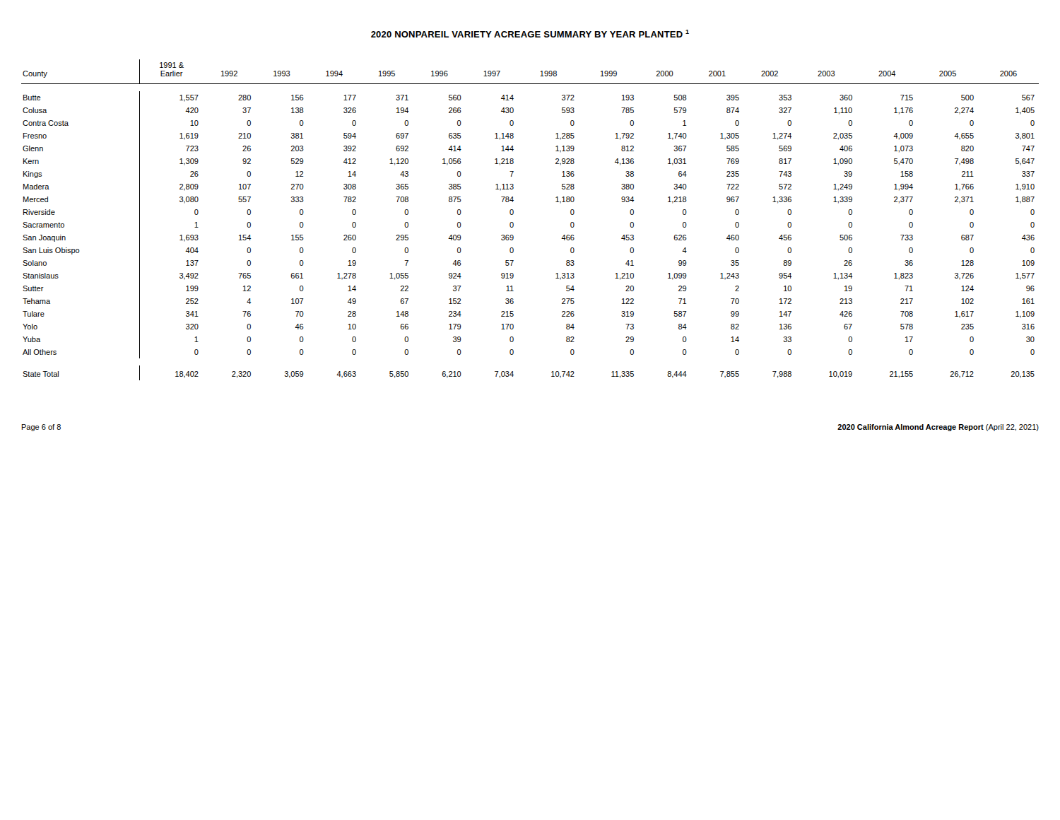2020 NONPAREIL VARIETY ACREAGE SUMMARY BY YEAR PLANTED 1
| County | 1991 & Earlier | 1992 | 1993 | 1994 | 1995 | 1996 | 1997 | 1998 | 1999 | 2000 | 2001 | 2002 | 2003 | 2004 | 2005 | 2006 |
| --- | --- | --- | --- | --- | --- | --- | --- | --- | --- | --- | --- | --- | --- | --- | --- | --- |
| Butte | 1,557 | 280 | 156 | 177 | 371 | 560 | 414 | 372 | 193 | 508 | 395 | 353 | 360 | 715 | 500 | 567 |
| Colusa | 420 | 37 | 138 | 326 | 194 | 266 | 430 | 593 | 785 | 579 | 874 | 327 | 1,110 | 1,176 | 2,274 | 1,405 |
| Contra Costa | 10 | 0 | 0 | 0 | 0 | 0 | 0 | 0 | 0 | 1 | 0 | 0 | 0 | 0 | 0 | 0 |
| Fresno | 1,619 | 210 | 381 | 594 | 697 | 635 | 1,148 | 1,285 | 1,792 | 1,740 | 1,305 | 1,274 | 2,035 | 4,009 | 4,655 | 3,801 |
| Glenn | 723 | 26 | 203 | 392 | 692 | 414 | 144 | 1,139 | 812 | 367 | 585 | 569 | 406 | 1,073 | 820 | 747 |
| Kern | 1,309 | 92 | 529 | 412 | 1,120 | 1,056 | 1,218 | 2,928 | 4,136 | 1,031 | 769 | 817 | 1,090 | 5,470 | 7,498 | 5,647 |
| Kings | 26 | 0 | 12 | 14 | 43 | 0 | 7 | 136 | 38 | 64 | 235 | 743 | 39 | 158 | 211 | 337 |
| Madera | 2,809 | 107 | 270 | 308 | 365 | 385 | 1,113 | 528 | 380 | 340 | 722 | 572 | 1,249 | 1,994 | 1,766 | 1,910 |
| Merced | 3,080 | 557 | 333 | 782 | 708 | 875 | 784 | 1,180 | 934 | 1,218 | 967 | 1,336 | 1,339 | 2,377 | 2,371 | 1,887 |
| Riverside | 0 | 0 | 0 | 0 | 0 | 0 | 0 | 0 | 0 | 0 | 0 | 0 | 0 | 0 | 0 | 0 |
| Sacramento | 1 | 0 | 0 | 0 | 0 | 0 | 0 | 0 | 0 | 0 | 0 | 0 | 0 | 0 | 0 | 0 |
| San Joaquin | 1,693 | 154 | 155 | 260 | 295 | 409 | 369 | 466 | 453 | 626 | 460 | 456 | 506 | 733 | 687 | 436 |
| San Luis Obispo | 404 | 0 | 0 | 0 | 0 | 0 | 0 | 0 | 0 | 4 | 0 | 0 | 0 | 0 | 0 | 0 |
| Solano | 137 | 0 | 0 | 19 | 7 | 46 | 57 | 83 | 41 | 99 | 35 | 89 | 26 | 36 | 128 | 109 |
| Stanislaus | 3,492 | 765 | 661 | 1,278 | 1,055 | 924 | 919 | 1,313 | 1,210 | 1,099 | 1,243 | 954 | 1,134 | 1,823 | 3,726 | 1,577 |
| Sutter | 199 | 12 | 0 | 14 | 22 | 37 | 11 | 54 | 20 | 29 | 2 | 10 | 19 | 71 | 124 | 96 |
| Tehama | 252 | 4 | 107 | 49 | 67 | 152 | 36 | 275 | 122 | 71 | 70 | 172 | 213 | 217 | 102 | 161 |
| Tulare | 341 | 76 | 70 | 28 | 148 | 234 | 215 | 226 | 319 | 587 | 99 | 147 | 426 | 708 | 1,617 | 1,109 |
| Yolo | 320 | 0 | 46 | 10 | 66 | 179 | 170 | 84 | 73 | 84 | 82 | 136 | 67 | 578 | 235 | 316 |
| Yuba | 1 | 0 | 0 | 0 | 0 | 39 | 0 | 82 | 29 | 0 | 14 | 33 | 0 | 17 | 0 | 30 |
| All Others | 0 | 0 | 0 | 0 | 0 | 0 | 0 | 0 | 0 | 0 | 0 | 0 | 0 | 0 | 0 | 0 |
| State Total | 18,402 | 2,320 | 3,059 | 4,663 | 5,850 | 6,210 | 7,034 | 10,742 | 11,335 | 8,444 | 7,855 | 7,988 | 10,019 | 21,155 | 26,712 | 20,135 |
Page 6 of 8
2020 California Almond Acreage Report (April 22, 2021)